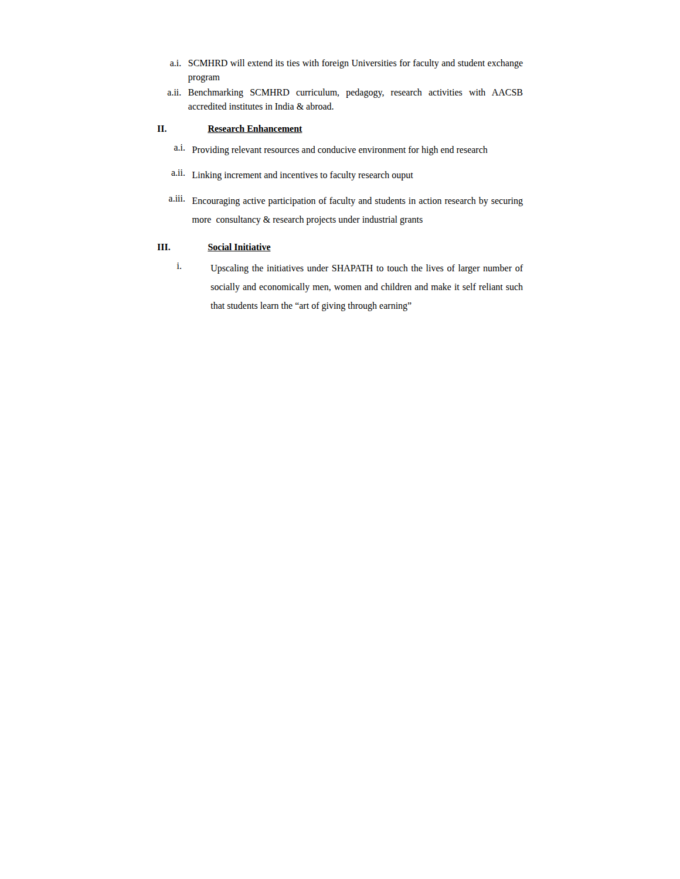a.i. SCMHRD will extend its ties with foreign Universities for faculty and student exchange program
a.ii. Benchmarking SCMHRD curriculum, pedagogy, research activities with AACSB accredited institutes in India & abroad.
II. Research Enhancement
a.i. Providing relevant resources and conducive environment for high end research
a.ii. Linking increment and incentives to faculty research ouput
a.iii. Encouraging active participation of faculty and students in action research by securing more consultancy & research projects under industrial grants
III. Social Initiative
i. Upscaling the initiatives under SHAPATH to touch the lives of larger number of socially and economically men, women and children and make it self reliant such that students learn the “art of giving through earning”